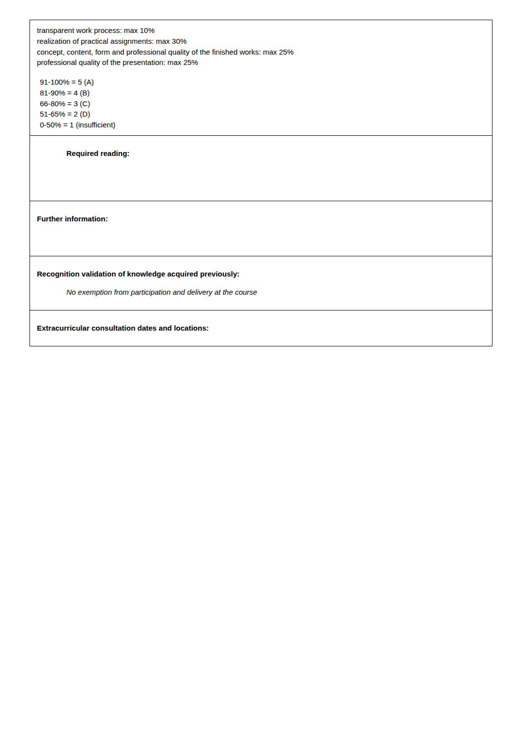| transparent work process: max 10% realization of practical assignments: max 30% concept, content, form and professional quality of the finished works: max 25% professional quality of the presentation: max 25% 91-100% = 5 (A) 81-90% = 4 (B) 66-80% = 3 (C) 51-65% = 2 (D) 0-50% = 1 (insufficient) |
| Required reading: |
| Further information: |
| Recognition validation of knowledge acquired previously: No exemption from participation and delivery at the course |
| Extracurricular consultation dates and locations: |